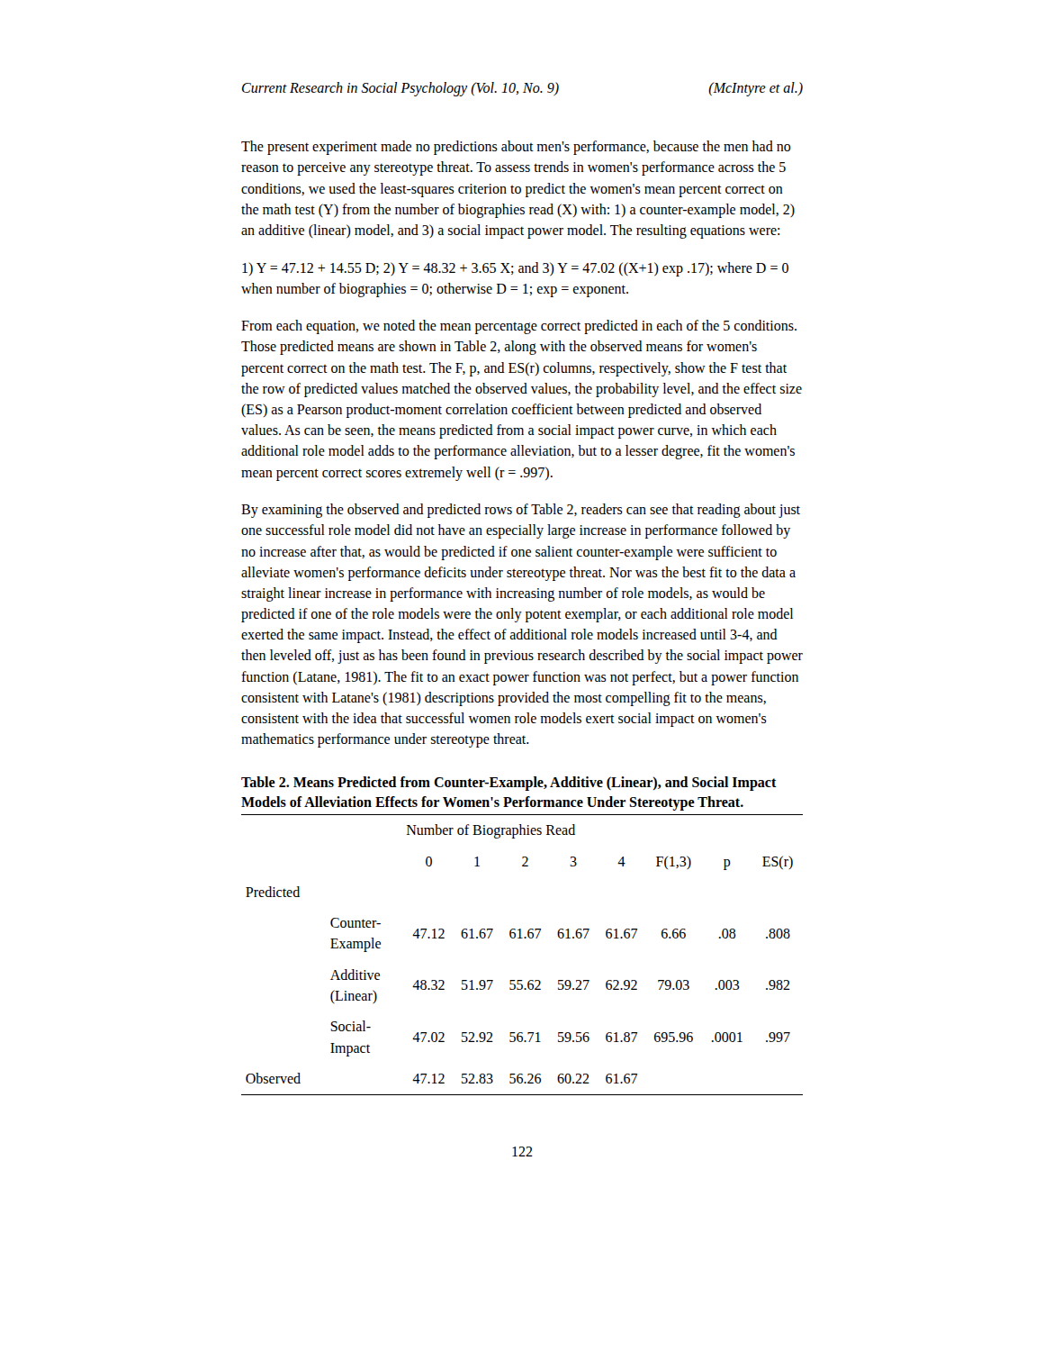Current Research in Social Psychology (Vol. 10, No. 9)
(McIntyre et al.)
The present experiment made no predictions about men's performance, because the men had no reason to perceive any stereotype threat. To assess trends in women's performance across the 5 conditions, we used the least-squares criterion to predict the women's mean percent correct on the math test (Y) from the number of biographies read (X) with: 1) a counter-example model, 2) an additive (linear) model, and 3) a social impact power model. The resulting equations were:
1) Y = 47.12 + 14.55 D; 2) Y = 48.32 + 3.65 X; and 3) Y = 47.02 ((X+1) exp .17); where D = 0 when number of biographies = 0; otherwise D = 1; exp = exponent.
From each equation, we noted the mean percentage correct predicted in each of the 5 conditions. Those predicted means are shown in Table 2, along with the observed means for women's percent correct on the math test. The F, p, and ES(r) columns, respectively, show the F test that the row of predicted values matched the observed values, the probability level, and the effect size (ES) as a Pearson product-moment correlation coefficient between predicted and observed values. As can be seen, the means predicted from a social impact power curve, in which each additional role model adds to the performance alleviation, but to a lesser degree, fit the women's mean percent correct scores extremely well (r = .997).
By examining the observed and predicted rows of Table 2, readers can see that reading about just one successful role model did not have an especially large increase in performance followed by no increase after that, as would be predicted if one salient counter-example were sufficient to alleviate women's performance deficits under stereotype threat. Nor was the best fit to the data a straight linear increase in performance with increasing number of role models, as would be predicted if one of the role models were the only potent exemplar, or each additional role model exerted the same impact. Instead, the effect of additional role models increased until 3-4, and then leveled off, just as has been found in previous research described by the social impact power function (Latane, 1981). The fit to an exact power function was not perfect, but a power function consistent with Latane's (1981) descriptions provided the most compelling fit to the means, consistent with the idea that successful women role models exert social impact on women's mathematics performance under stereotype threat.
Table 2. Means Predicted from Counter-Example, Additive (Linear), and Social Impact Models of Alleviation Effects for Women's Performance Under Stereotype Threat.
| | | Number of Biographies Read | | | |
| | | 0 | 1 | 2 | 3 | 4 | F(1,3) | p | ES(r) |
| Predicted | | | | | | | | | |
| | Counter- Example | 47.12 | 61.67 | 61.67 | 61.67 | 61.67 | 6.66 | .08 | .808 |
| | Additive (Linear) | 48.32 | 51.97 | 55.62 | 59.27 | 62.92 | 79.03 | .003 | .982 |
| | Social- Impact | 47.02 | 52.92 | 56.71 | 59.56 | 61.87 | 695.96 | .0001 | .997 |
| Observed | | 47.12 | 52.83 | 56.26 | 60.22 | 61.67 | | | |
122